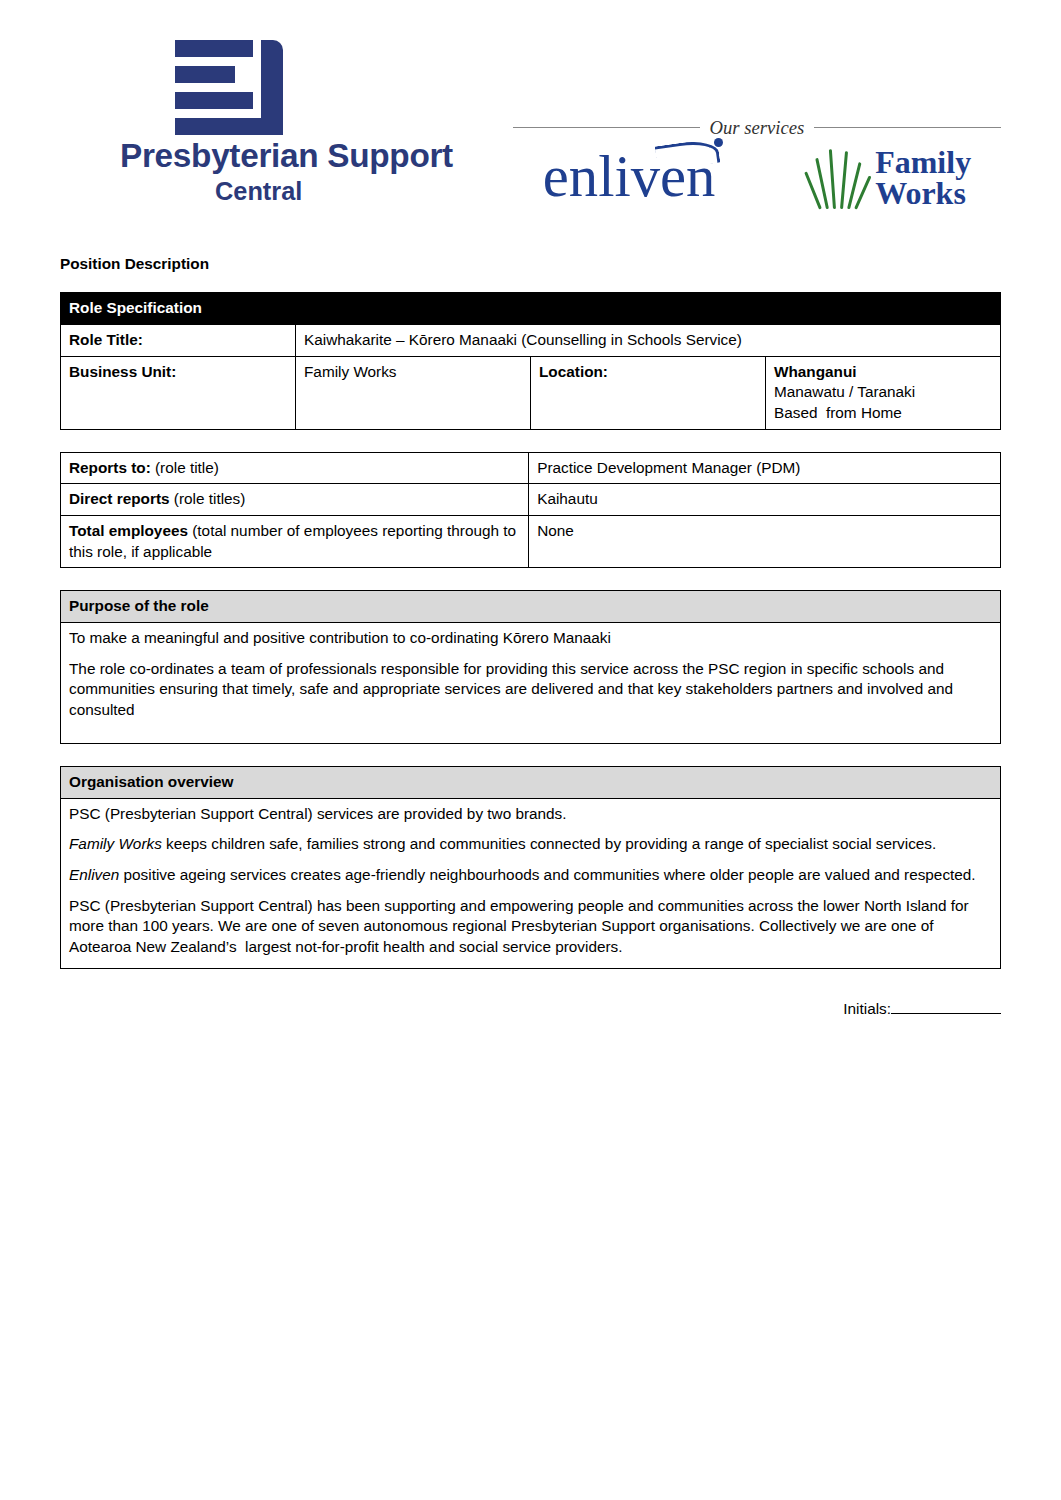Presbyterian Support
Central
Our services
enliven
Family
Works
Position Description
| Role Specification |
| Role Title: | Kaiwhakarite – Kōrero Manaaki (Counselling in Schools Service) |
| Business Unit: | Family Works | Location: | Whanganui Manawatu / Taranaki Based from Home |
| Reports to: (role title) | Practice Development Manager (PDM) |
| Direct reports (role titles) | Kaihautu |
| Total employees (total number of employees reporting through to this role, if applicable | None |
| Purpose of the role |
| To make a meaningful and positive contribution to co-ordinating Kōrero Manaaki The role co-ordinates a team of professionals responsible for providing this service across the PSC region in specific schools and communities ensuring that timely, safe and appropriate services are delivered and that key stakeholders partners and involved and consulted |
| Organisation overview |
| PSC (Presbyterian Support Central) services are provided by two brands. Family Works keeps children safe, families strong and communities connected by providing a range of specialist social services. Enliven positive ageing services creates age-friendly neighbourhoods and communities where older people are valued and respected. PSC (Presbyterian Support Central) has been supporting and empowering people and communities across the lower North Island for more than 100 years. We are one of seven autonomous regional Presbyterian Support organisations. Collectively we are one of Aotearoa New Zealand’s largest not-for-profit health and social service providers. |
Initials: